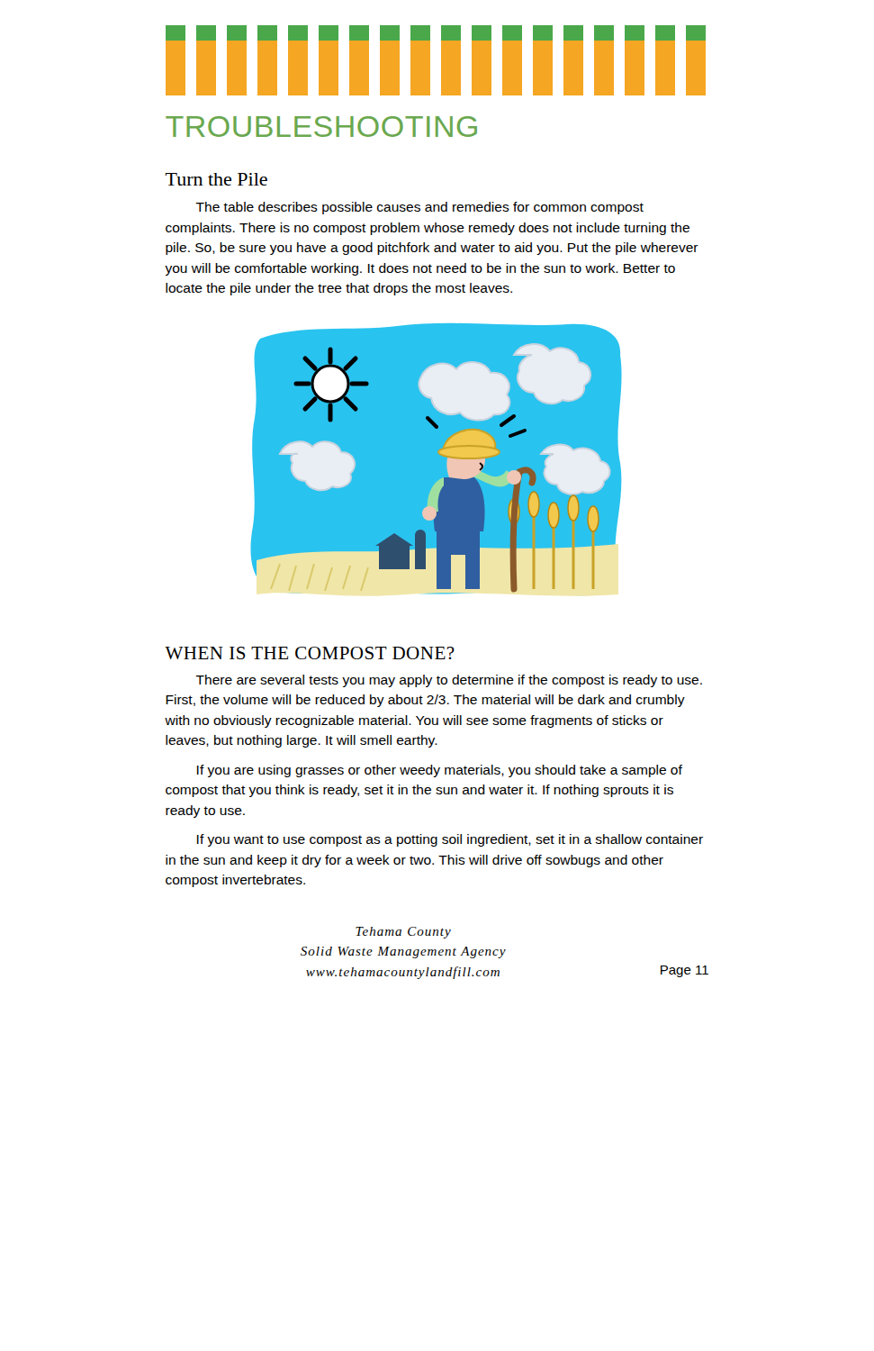TROUBLESHOOTING
Turn the Pile
The table describes possible causes and remedies for common compost complaints. There is no compost problem whose remedy does not include turning the pile. So, be sure you have a good pitchfork and water to aid you. Put the pile wherever you will be comfortable working. It does not need to be in the sun to work. Better to locate the pile under the tree that drops the most leaves.
When is the compost done?
There are several tests you may apply to determine if the compost is ready to use. First, the volume will be reduced by about 2/3. The material will be dark and crumbly with no obviously recognizable material. You will see some fragments of sticks or leaves, but nothing large. It will smell earthy.
If you are using grasses or other weedy materials, you should take a sample of compost that you think is ready, set it in the sun and water it. If nothing sprouts it is ready to use.
If you want to use compost as a potting soil ingredient, set it in a shallow container in the sun and keep it dry for a week or two. This will drive off sowbugs and other compost invertebrates.
Tehama County
Solid Waste Management Agency
www.tehamacountylandfill.com
Page 11